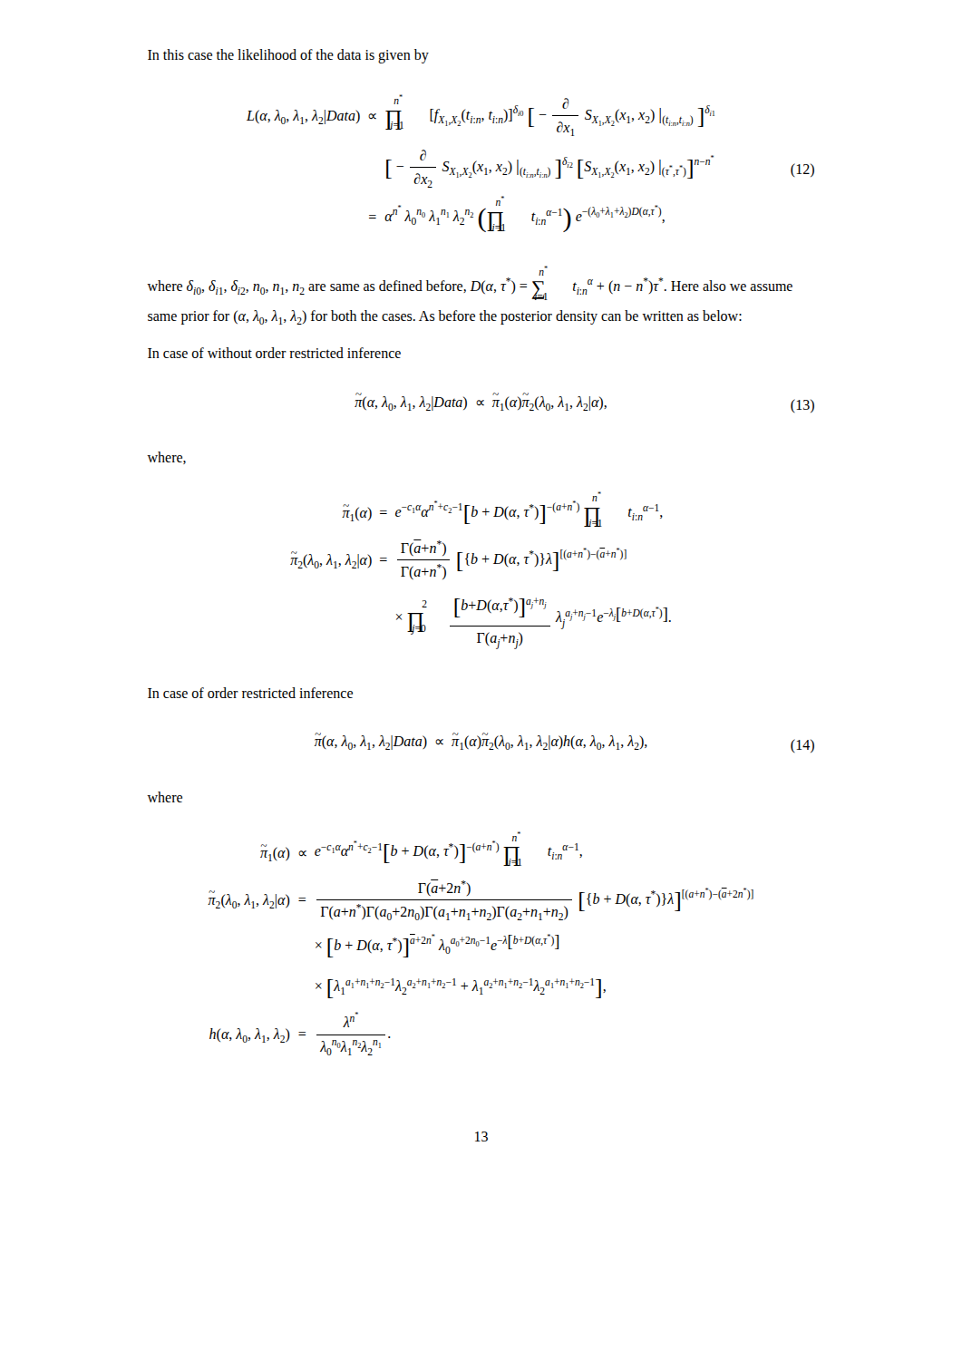In this case the likelihood of the data is given by
| L ( α , λ 0 , λ 1 , λ 2 / Data ) | ∝ | ∏ i =1 n * [ f X 1 , X 2 ( t i : n , t i : n )] δ i 0 [ − ∂ ∂ x 1 S X 1 , X 2 ( x 1 , x 2 ) / ( t i : n , t i : n ) ] δ i 1 |
| | | [ − ∂ ∂ x 2 S X 1 , X 2 ( x 1 , x 2 ) / ( t i : n , t i : n ) ] δ i 2 [ S X 1 , X 2 ( x 1 , x 2 ) / ( τ * , τ * ) ] n − n * |
| | = | α n * λ 0 n 0 λ 1 n 1 λ 2 n 2 ( ∏ i =1 n * t i : n α −1 ) e −( λ 0 + λ 1 + λ 2 ) D ( α , τ * ) , |
(12)
where δi0, δi1, δi2, n0, n1, n2 are same as defined before, D(α, τ*) = ∑i=1n* ti:nα + (n − n*)τ*. Here also we assume same prior for (α, λ0, λ1, λ2) for both the cases. As before the posterior density can be written as below:
In case of without order restricted inference
| ~ π ( α , λ 0 , λ 1 , λ 2 / Data ) | ∝ | ~ π 1 ( α ) ~ π 2 ( λ 0 , λ 1 , λ 2 / α ), |
(13)
where,
| ~ π 1 ( α ) | = | e − c 1 α α n * + c 2 −1 [ b + D ( α , τ * ) ] −( a + n * ) ∏ i =1 n * t i : n α −1 , |
| ~ π 2 ( λ 0 , λ 1 , λ 2 / α ) | = | Γ( a + n * ) Γ( a + n * ) [ { b + D ( α , τ * )} λ ] [( a + n * )−( a + n * )] |
| | | × ∏ j =0 2 [ b + D ( α , τ * ) ] a j + n j Γ( a j + n j ) λ j a j + n j −1 e − λ j [ b + D ( α , τ * ) ] . |
In case of order restricted inference
| ~ π ( α , λ 0 , λ 1 , λ 2 / Data ) | ∝ | ~ π 1 ( α ) ~ π 2 ( λ 0 , λ 1 , λ 2 / α ) h ( α , λ 0 , λ 1 , λ 2 ), |
(14)
where
| ~ π 1 ( α ) | ∝ | e − c 1 α α n * + c 2 −1 [ b + D ( α , τ * ) ] −( a + n * ) ∏ i =1 n * t i : n α −1 , |
| ~ π 2 ( λ 0 , λ 1 , λ 2 / α ) | = | Γ( a +2 n * ) Γ( a + n * )Γ( a 0 +2 n 0 )Γ( a 1 + n 1 + n 2 )Γ( a 2 + n 1 + n 2 ) [ { b + D ( α , τ * )} λ ] [( a + n * )−( a +2 n * )] |
| | | × [ b + D ( α , τ * ) ] a +2 n * λ 0 a 0 +2 n 0 −1 e − λ [ b + D ( α , τ * ) ] |
| | | × [ λ 1 a 1 + n 1 + n 2 −1 λ 2 a 2 + n 1 + n 2 −1 + λ 1 a 2 + n 1 + n 2 −1 λ 2 a 1 + n 1 + n 2 −1 ] , |
| h ( α , λ 0 , λ 1 , λ 2 ) | = | λ n * λ 0 n 0 λ 1 n 2 λ 2 n 1 . |
13